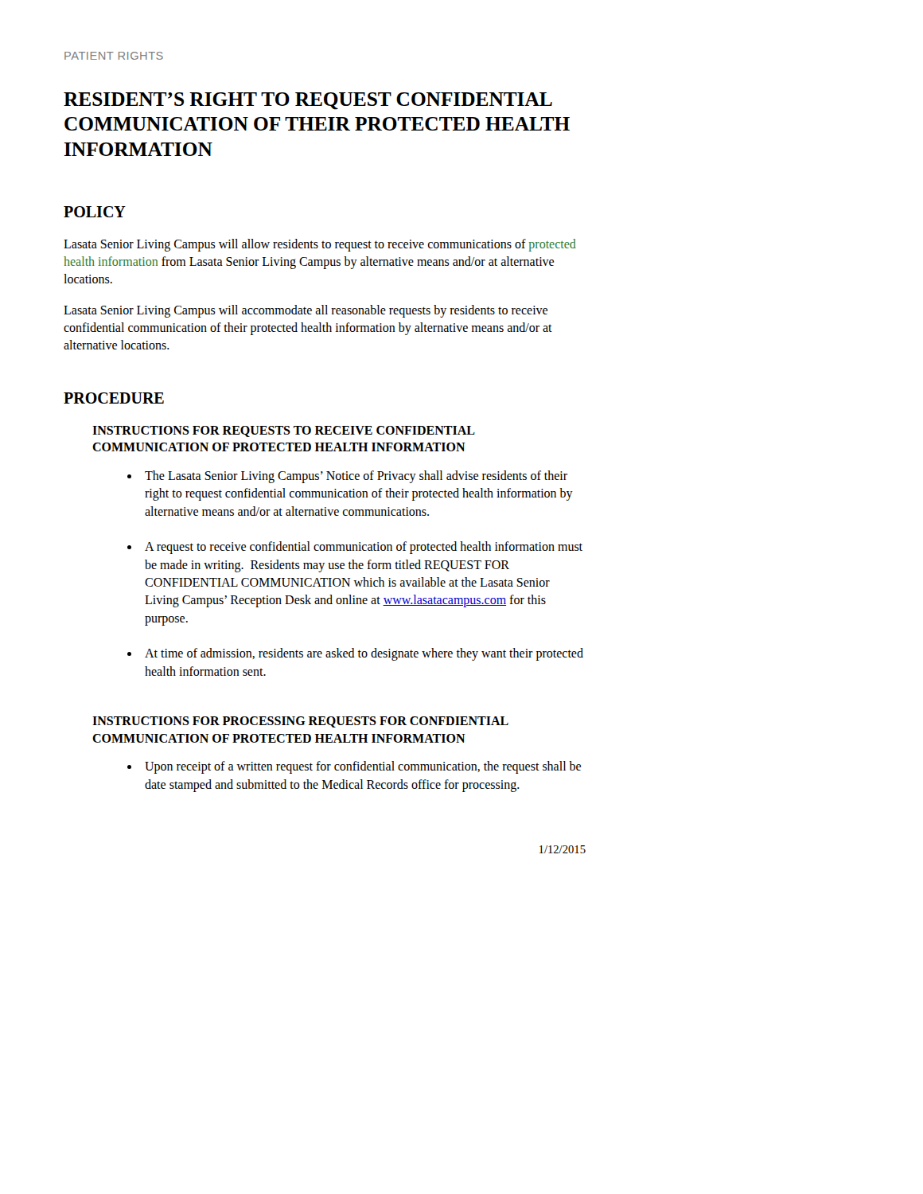PATIENT RIGHTS
RESIDENT’S RIGHT TO REQUEST CONFIDENTIAL COMMUNICATION OF THEIR PROTECTED HEALTH INFORMATION
POLICY
Lasata Senior Living Campus will allow residents to request to receive communications of protected health information from Lasata Senior Living Campus by alternative means and/or at alternative locations.
Lasata Senior Living Campus will accommodate all reasonable requests by residents to receive confidential communication of their protected health information by alternative means and/or at alternative locations.
PROCEDURE
INSTRUCTIONS FOR REQUESTS TO RECEIVE CONFIDENTIAL COMMUNICATION OF PROTECTED HEALTH INFORMATION
The Lasata Senior Living Campus’ Notice of Privacy shall advise residents of their right to request confidential communication of their protected health information by alternative means and/or at alternative communications.
A request to receive confidential communication of protected health information must be made in writing. Residents may use the form titled REQUEST FOR CONFIDENTIAL COMMUNICATION which is available at the Lasata Senior Living Campus’ Reception Desk and online at www.lasatacampus.com for this purpose.
At time of admission, residents are asked to designate where they want their protected health information sent.
INSTRUCTIONS FOR PROCESSING REQUESTS FOR CONFDIENTIAL COMMUNICATION OF PROTECTED HEALTH INFORMATION
Upon receipt of a written request for confidential communication, the request shall be date stamped and submitted to the Medical Records office for processing.
1/12/2015